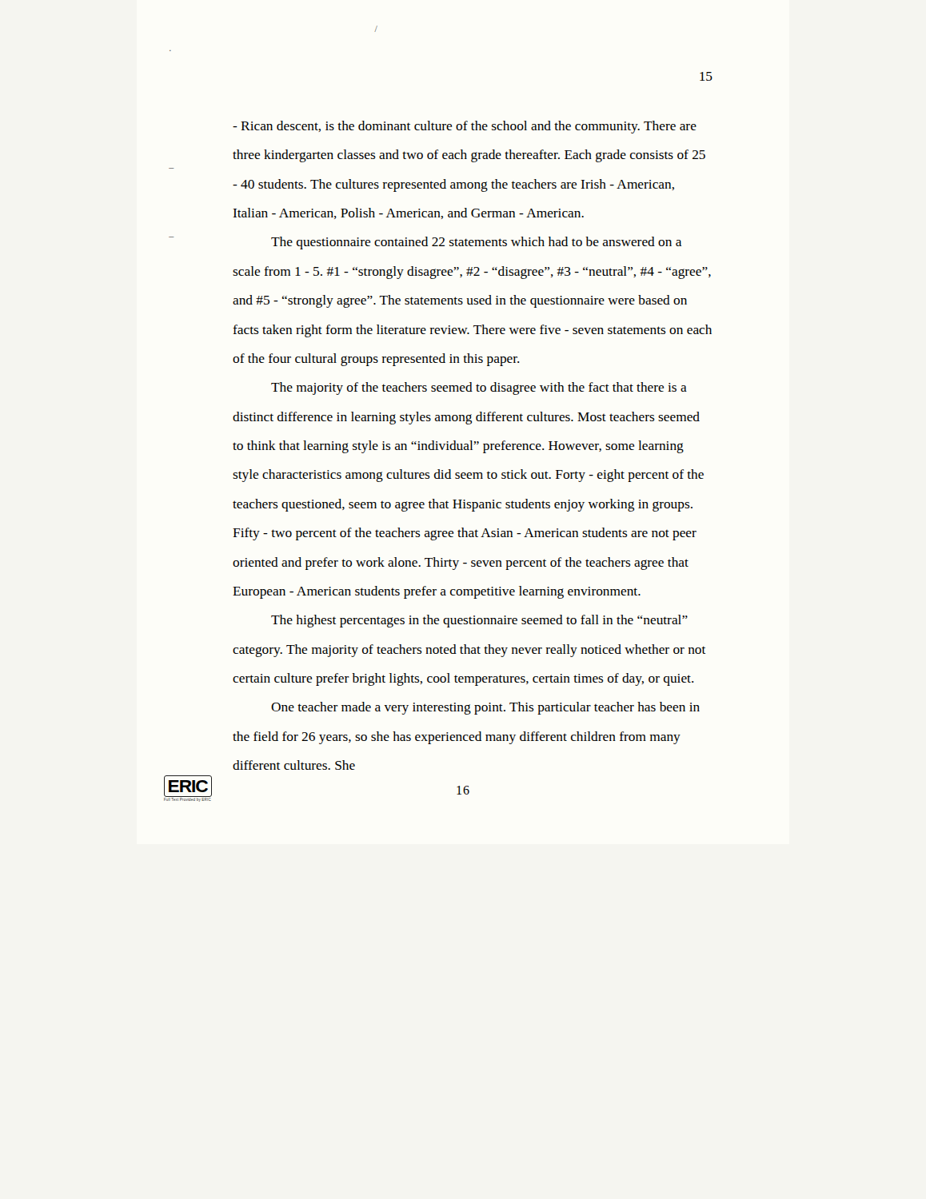. – – /
15
- Rican descent, is the dominant culture of the school and the community. There are three kindergarten classes and two of each grade thereafter. Each grade consists of 25 - 40 students. The cultures represented among the teachers are Irish - American, Italian - American, Polish - American, and German - American.
The questionnaire contained 22 statements which had to be answered on a scale from 1 - 5. #1 - “strongly disagree”, #2 - “disagree”, #3 - “neutral”, #4 - “agree”, and #5 - “strongly agree”. The statements used in the questionnaire were based on facts taken right form the literature review. There were five - seven statements on each of the four cultural groups represented in this paper.
The majority of the teachers seemed to disagree with the fact that there is a distinct difference in learning styles among different cultures. Most teachers seemed to think that learning style is an “individual” preference. However, some learning style characteristics among cultures did seem to stick out. Forty - eight percent of the teachers questioned, seem to agree that Hispanic students enjoy working in groups. Fifty - two percent of the teachers agree that Asian - American students are not peer oriented and prefer to work alone. Thirty - seven percent of the teachers agree that European - American students prefer a competitive learning environment.
The highest percentages in the questionnaire seemed to fall in the “neutral” category. The majority of teachers noted that they never really noticed whether or not certain culture prefer bright lights, cool temperatures, certain times of day, or quiet.
One teacher made a very interesting point. This particular teacher has been in the field for 26 years, so she has experienced many different children from many different cultures. She
ERIC
Full Text Provided by ERIC
16